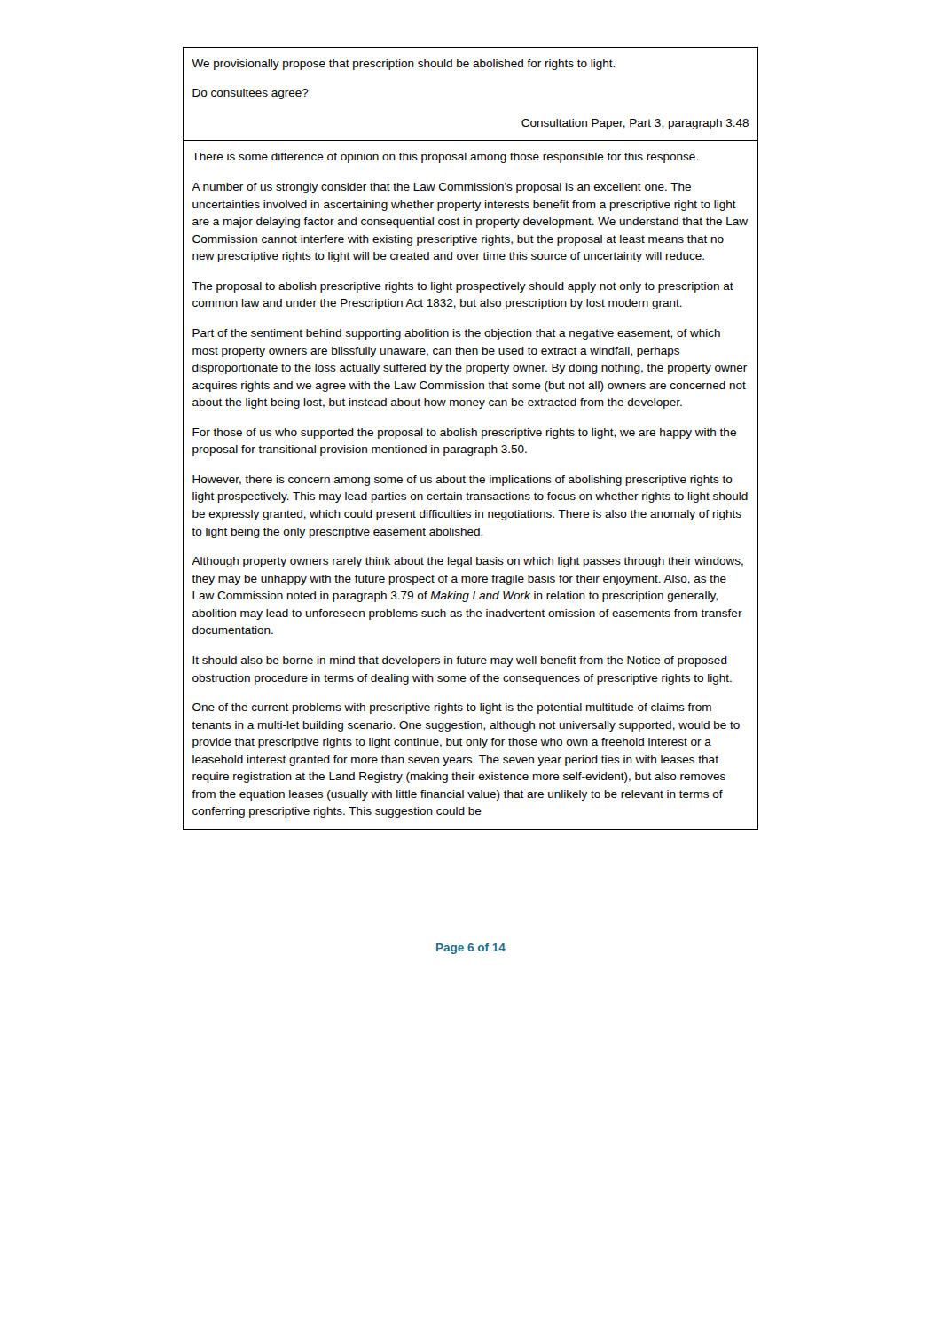| We provisionally propose that prescription should be abolished for rights to light. Do consultees agree? Consultation Paper, Part 3, paragraph 3.48 |
| There is some difference of opinion on this proposal among those responsible for this response. A number of us strongly consider that the Law Commission's proposal is an excellent one. The uncertainties involved in ascertaining whether property interests benefit from a prescriptive right to light are a major delaying factor and consequential cost in property development. We understand that the Law Commission cannot interfere with existing prescriptive rights, but the proposal at least means that no new prescriptive rights to light will be created and over time this source of uncertainty will reduce. The proposal to abolish prescriptive rights to light prospectively should apply not only to prescription at common law and under the Prescription Act 1832, but also prescription by lost modern grant. Part of the sentiment behind supporting abolition is the objection that a negative easement, of which most property owners are blissfully unaware, can then be used to extract a windfall, perhaps disproportionate to the loss actually suffered by the property owner. By doing nothing, the property owner acquires rights and we agree with the Law Commission that some (but not all) owners are concerned not about the light being lost, but instead about how money can be extracted from the developer. For those of us who supported the proposal to abolish prescriptive rights to light, we are happy with the proposal for transitional provision mentioned in paragraph 3.50. However, there is concern among some of us about the implications of abolishing prescriptive rights to light prospectively. This may lead parties on certain transactions to focus on whether rights to light should be expressly granted, which could present difficulties in negotiations. There is also the anomaly of rights to light being the only prescriptive easement abolished. Although property owners rarely think about the legal basis on which light passes through their windows, they may be unhappy with the future prospect of a more fragile basis for their enjoyment. Also, as the Law Commission noted in paragraph 3.79 of Making Land Work in relation to prescription generally, abolition may lead to unforeseen problems such as the inadvertent omission of easements from transfer documentation. It should also be borne in mind that developers in future may well benefit from the Notice of proposed obstruction procedure in terms of dealing with some of the consequences of prescriptive rights to light. One of the current problems with prescriptive rights to light is the potential multitude of claims from tenants in a multi-let building scenario. One suggestion, although not universally supported, would be to provide that prescriptive rights to light continue, but only for those who own a freehold interest or a leasehold interest granted for more than seven years. The seven year period ties in with leases that require registration at the Land Registry (making their existence more self-evident), but also removes from the equation leases (usually with little financial value) that are unlikely to be relevant in terms of conferring prescriptive rights. This suggestion could be |
Page 6 of 14